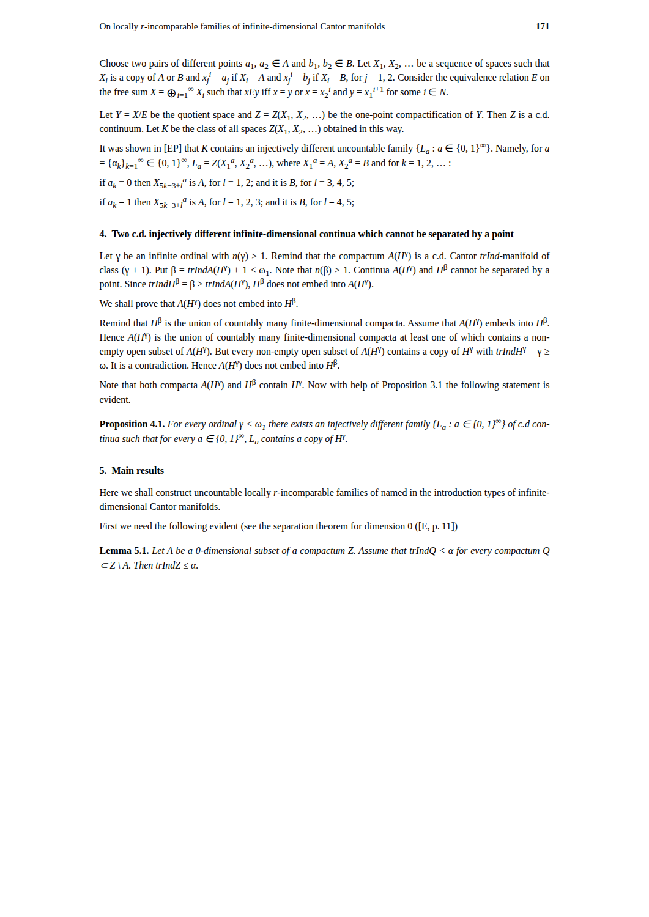On locally r-incomparable families of infinite-dimensional Cantor manifolds 171
Choose two pairs of different points a1, a2 ∈ A and b1, b2 ∈ B. Let X1, X2, … be a sequence of spaces such that Xi is a copy of A or B and xji = aj if Xi = A and xji = bj if Xi = B, for j = 1, 2. Consider the equivalence relation E on the free sum X = ⊕i=1∞ Xi such that xEy iff x = y or x = x2i and y = x1i+1 for some i ∈ N.
Let Y = X/E be the quotient space and Z = Z(X1, X2, …) be the one-point compactification of Y. Then Z is a c.d. continuum. Let K be the class of all spaces Z(X1, X2, …) obtained in this way.
It was shown in [EP] that K contains an injectively different uncountable family {La : a ∈ {0, 1}∞}. Namely, for a = {αk}k=1∞ ∈ {0, 1}∞, La = Z(X1a, X2a, …), where X1a = A, X2a = B and for k = 1, 2, … :
if ak = 0 then X5k−3+la is A, for l = 1, 2; and it is B, for l = 3, 4, 5;
if ak = 1 then X5k−3+la is A, for l = 1, 2, 3; and it is B, for l = 4, 5;
4. Two c.d. injectively different infinite-dimensional continua which cannot be separated by a point
Let γ be an infinite ordinal with n(γ) ≥ 1. Remind that the compactum A(Hγ) is a c.d. Cantor trInd-manifold of class (γ + 1). Put β = trIndA(Hγ) + 1 < ω1. Note that n(β) ≥ 1. Continua A(Hγ) and Hβ cannot be separated by a point. Since trIndHβ = β > trIndA(Hγ), Hβ does not embed into A(Hγ).
We shall prove that A(Hγ) does not embed into Hβ.
Remind that Hβ is the union of countably many finite-dimensional compacta. Assume that A(Hγ) embeds into Hβ. Hence A(Hγ) is the union of countably many finite-dimensional compacta at least one of which contains a non-empty open subset of A(Hγ). But every non-empty open subset of A(Hγ) contains a copy of Hγ with trIndHγ = γ ≥ ω. It is a contradiction. Hence A(Hγ) does not embed into Hβ.
Note that both compacta A(Hγ) and Hβ contain Hγ. Now with help of Proposition 3.1 the following statement is evident.
Proposition 4.1. For every ordinal γ < ω1 there exists an injectively different family {La : a ∈ {0, 1}∞} of c.d continua such that for every a ∈ {0, 1}∞, La contains a copy of Hγ.
5. Main results
Here we shall construct uncountable locally r-incomparable families of named in the introduction types of infinite-dimensional Cantor manifolds.
First we need the following evident (see the separation theorem for dimension 0 ([E, p. 11])
Lemma 5.1. Let A be a 0-dimensional subset of a compactum Z. Assume that trIndQ < α for every compactum Q ⊂ Z \ A. Then trIndZ ≤ α.